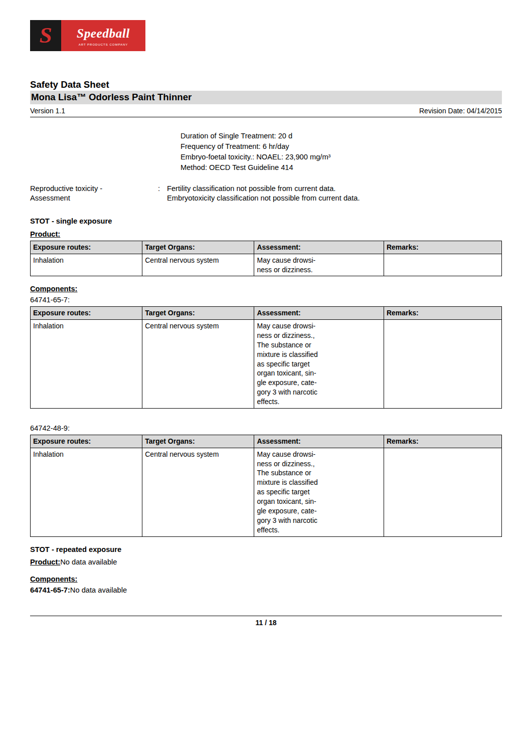S
Speedball
ART PRODUCTS COMPANY
Safety Data Sheet Mona Lisa™ Odorless Paint Thinner
Version 1.1 Revision Date: 04/14/2015
Duration of Single Treatment: 20 d
Frequency of Treatment: 6 hr/day
Embryo-foetal toxicity.: NOAEL: 23,900 mg/m³
Method: OECD Test Guideline 414
Reproductive toxicity -
Assessment
:
Fertility classification not possible from current data.
Embryotoxicity classification not possible from current data.
STOT - single exposure
Product:
| Exposure routes: | Target Organs: | Assessment: | Remarks: |
| --- | --- | --- | --- |
| Inhalation | Central nervous system | May cause drowsi- ness or dizziness. | |
Components:
64741-65-7:
| Exposure routes: | Target Organs: | Assessment: | Remarks: |
| --- | --- | --- | --- |
| Inhalation | Central nervous system | May cause drowsi- ness or dizziness., The substance or mixture is classified as specific target organ toxicant, sin- gle exposure, cate- gory 3 with narcotic effects. | |
64742-48-9:
| Exposure routes: | Target Organs: | Assessment: | Remarks: |
| --- | --- | --- | --- |
| Inhalation | Central nervous system | May cause drowsi- ness or dizziness., The substance or mixture is classified as specific target organ toxicant, sin- gle exposure, cate- gory 3 with narcotic effects. | |
STOT - repeated exposure
Product: No data available
Components:
64741-65-7: No data available
11 / 18